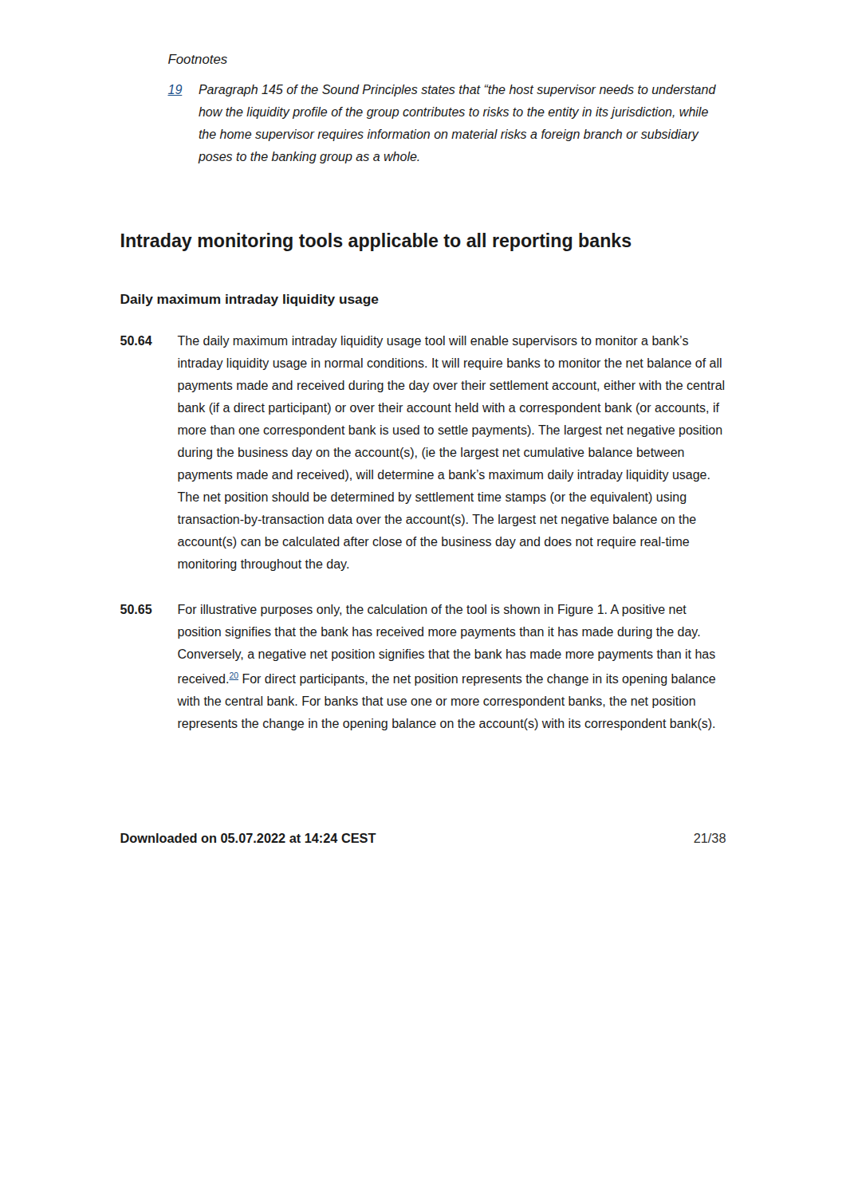Footnotes
19
Paragraph 145 of the Sound Principles states that “the host supervisor needs to understand how the liquidity profile of the group contributes to risks to the entity in its jurisdiction, while the home supervisor requires information on material risks a foreign branch or subsidiary poses to the banking group as a whole.
Intraday monitoring tools applicable to all reporting banks
Daily maximum intraday liquidity usage
50.64
The daily maximum intraday liquidity usage tool will enable supervisors to monitor a bank’s intraday liquidity usage in normal conditions. It will require banks to monitor the net balance of all payments made and received during the day over their settlement account, either with the central bank (if a direct participant) or over their account held with a correspondent bank (or accounts, if more than one correspondent bank is used to settle payments). The largest net negative position during the business day on the account(s), (ie the largest net cumulative balance between payments made and received), will determine a bank’s maximum daily intraday liquidity usage. The net position should be determined by settlement time stamps (or the equivalent) using transaction-by-transaction data over the account(s). The largest net negative balance on the account(s) can be calculated after close of the business day and does not require real-time monitoring throughout the day.
50.65
For illustrative purposes only, the calculation of the tool is shown in Figure 1. A positive net position signifies that the bank has received more payments than it has made during the day. Conversely, a negative net position signifies that the bank has made more payments than it has received.20 For direct participants, the net position represents the change in its opening balance with the central bank. For banks that use one or more correspondent banks, the net position represents the change in the opening balance on the account(s) with its correspondent bank(s).
Downloaded on 05.07.2022 at 14:24 CEST 21/38